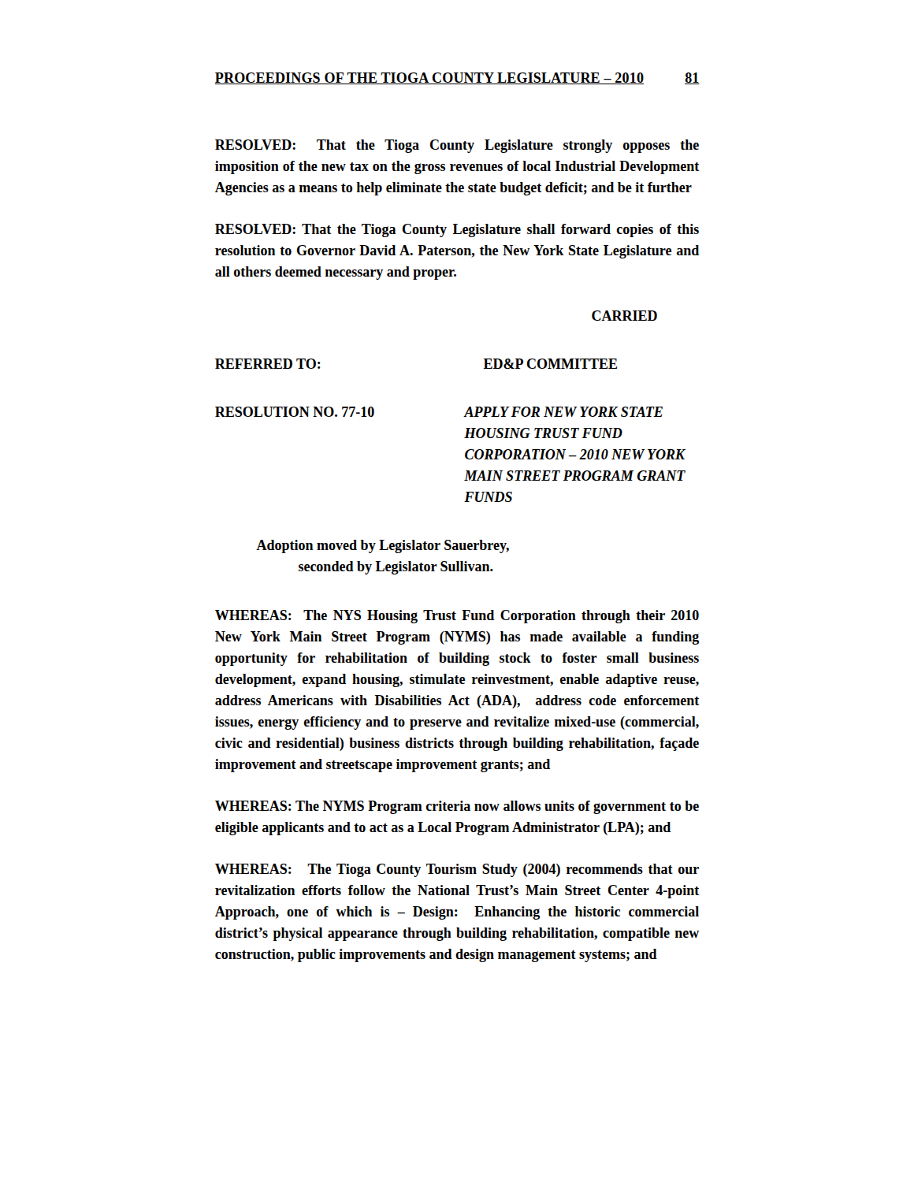PROCEEDINGS OF THE TIOGA COUNTY LEGISLATURE – 2010 81
RESOLVED: That the Tioga County Legislature strongly opposes the imposition of the new tax on the gross revenues of local Industrial Development Agencies as a means to help eliminate the state budget deficit; and be it further
RESOLVED: That the Tioga County Legislature shall forward copies of this resolution to Governor David A. Paterson, the New York State Legislature and all others deemed necessary and proper.
CARRIED
REFERRED TO: ED&P COMMITTEE
RESOLUTION NO. 77-10 APPLY FOR NEW YORK STATE HOUSING TRUST FUND CORPORATION – 2010 NEW YORK MAIN STREET PROGRAM GRANT FUNDS
Adoption moved by Legislator Sauerbrey, seconded by Legislator Sullivan.
WHEREAS: The NYS Housing Trust Fund Corporation through their 2010 New York Main Street Program (NYMS) has made available a funding opportunity for rehabilitation of building stock to foster small business development, expand housing, stimulate reinvestment, enable adaptive reuse, address Americans with Disabilities Act (ADA), address code enforcement issues, energy efficiency and to preserve and revitalize mixed-use (commercial, civic and residential) business districts through building rehabilitation, façade improvement and streetscape improvement grants; and
WHEREAS: The NYMS Program criteria now allows units of government to be eligible applicants and to act as a Local Program Administrator (LPA); and
WHEREAS: The Tioga County Tourism Study (2004) recommends that our revitalization efforts follow the National Trust’s Main Street Center 4-point Approach, one of which is – Design: Enhancing the historic commercial district’s physical appearance through building rehabilitation, compatible new construction, public improvements and design management systems; and